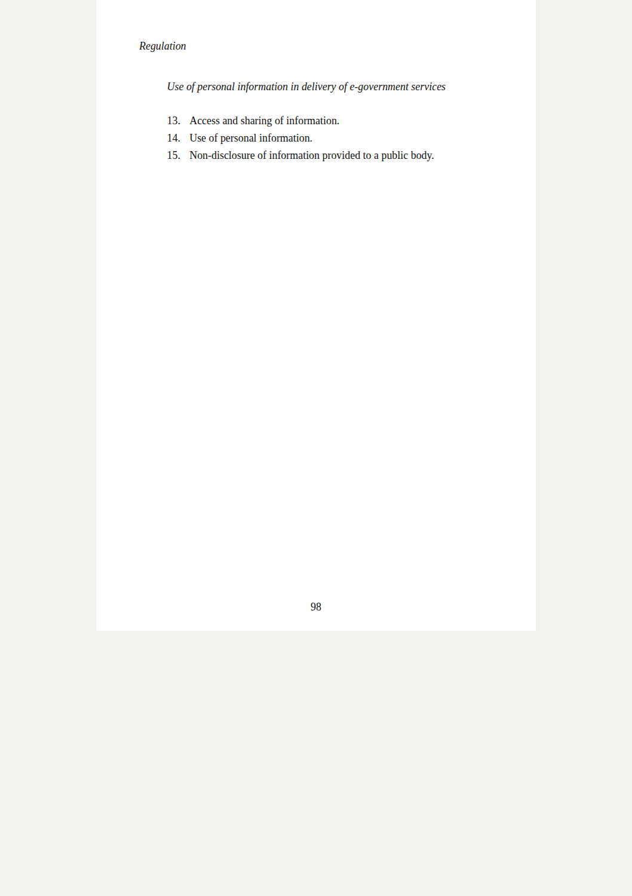Regulation
Use of personal information in delivery of e-government services
13. Access and sharing of information.
14. Use of personal information.
15. Non-disclosure of information provided to a public body.
98